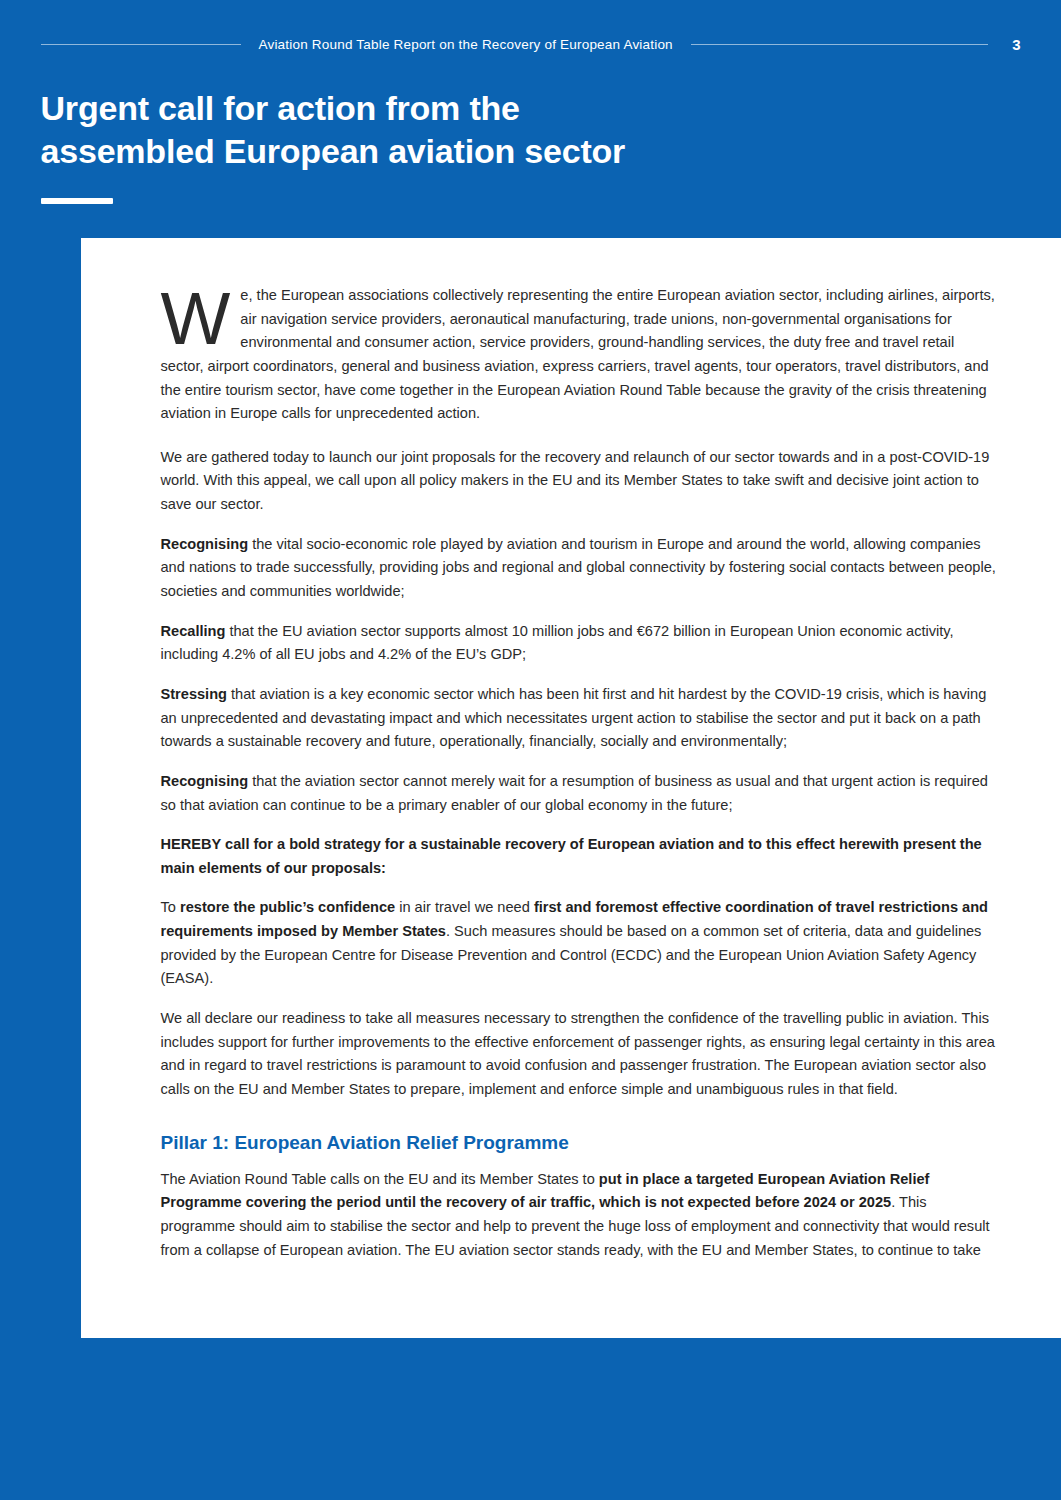Aviation Round Table Report on the Recovery of European Aviation
3
Urgent call for action from the
assembled European aviation sector
We, the European associations collectively representing the entire European aviation sector, including airlines, airports, air navigation service providers, aeronautical manufacturing, trade unions, non-governmental organisations for environmental and consumer action, service providers, ground-handling services, the duty free and travel retail sector, airport coordinators, general and business aviation, express carriers, travel agents, tour operators, travel distributors, and the entire tourism sector, have come together in the European Aviation Round Table because the gravity of the crisis threatening aviation in Europe calls for unprecedented action.
We are gathered today to launch our joint proposals for the recovery and relaunch of our sector towards and in a post-COVID-19 world. With this appeal, we call upon all policy makers in the EU and its Member States to take swift and decisive joint action to save our sector.
Recognising the vital socio-economic role played by aviation and tourism in Europe and around the world, allowing companies and nations to trade successfully, providing jobs and regional and global connectivity by fostering social contacts between people, societies and communities worldwide;
Recalling that the EU aviation sector supports almost 10 million jobs and €672 billion in European Union economic activity, including 4.2% of all EU jobs and 4.2% of the EU’s GDP;
Stressing that aviation is a key economic sector which has been hit first and hit hardest by the COVID-19 crisis, which is having an unprecedented and devastating impact and which necessitates urgent action to stabilise the sector and put it back on a path towards a sustainable recovery and future, operationally, financially, socially and environmentally;
Recognising that the aviation sector cannot merely wait for a resumption of business as usual and that urgent action is required so that aviation can continue to be a primary enabler of our global economy in the future;
HEREBY call for a bold strategy for a sustainable recovery of European aviation and to this effect herewith present the main elements of our proposals:
To restore the public’s confidence in air travel we need first and foremost effective coordination of travel restrictions and requirements imposed by Member States. Such measures should be based on a common set of criteria, data and guidelines provided by the European Centre for Disease Prevention and Control (ECDC) and the European Union Aviation Safety Agency (EASA).
We all declare our readiness to take all measures necessary to strengthen the confidence of the travelling public in aviation. This includes support for further improvements to the effective enforcement of passenger rights, as ensuring legal certainty in this area and in regard to travel restrictions is paramount to avoid confusion and passenger frustration. The European aviation sector also calls on the EU and Member States to prepare, implement and enforce simple and unambiguous rules in that field.
Pillar 1: European Aviation Relief Programme
The Aviation Round Table calls on the EU and its Member States to put in place a targeted European Aviation Relief Programme covering the period until the recovery of air traffic, which is not expected before 2024 or 2025. This programme should aim to stabilise the sector and help to prevent the huge loss of employment and connectivity that would result from a collapse of European aviation. The EU aviation sector stands ready, with the EU and Member States, to continue to take